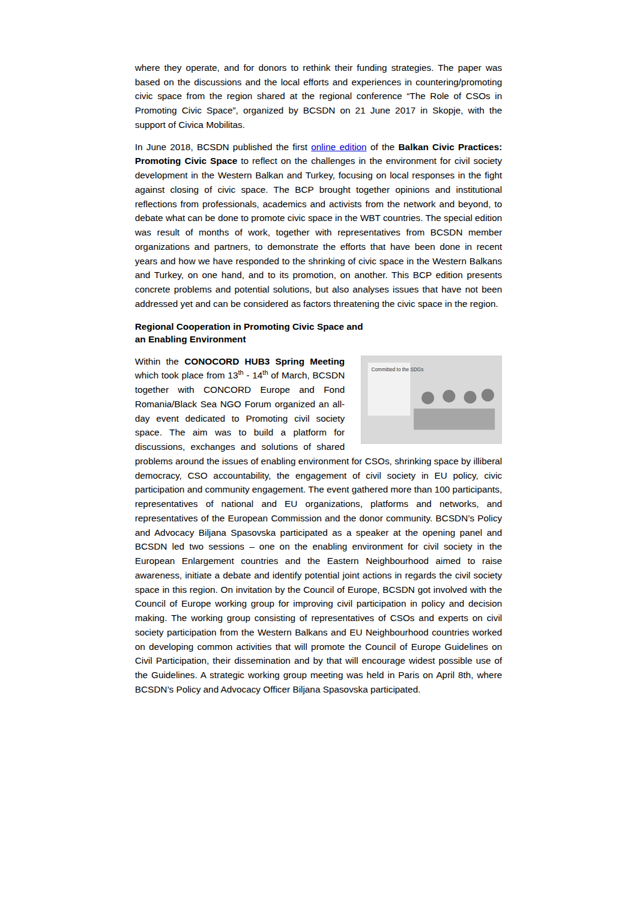where they operate, and for donors to rethink their funding strategies. The paper was based on the discussions and the local efforts and experiences in countering/promoting civic space from the region shared at the regional conference “The Role of CSOs in Promoting Civic Space”, organized by BCSDN on 21 June 2017 in Skopje, with the support of Civica Mobilitas.
In June 2018, BCSDN published the first online edition of the Balkan Civic Practices: Promoting Civic Space to reflect on the challenges in the environment for civil society development in the Western Balkan and Turkey, focusing on local responses in the fight against closing of civic space. The BCP brought together opinions and institutional reflections from professionals, academics and activists from the network and beyond, to debate what can be done to promote civic space in the WBT countries. The special edition was result of months of work, together with representatives from BCSDN member organizations and partners, to demonstrate the efforts that have been done in recent years and how we have responded to the shrinking of civic space in the Western Balkans and Turkey, on one hand, and to its promotion, on another. This BCP edition presents concrete problems and potential solutions, but also analyses issues that have not been addressed yet and can be considered as factors threatening the civic space in the region.
Regional Cooperation in Promoting Civic Space and
an Enabling Environment
Within the CONOCORD HUB3 Spring Meeting which took place from 13th - 14th of March, BCSDN together with CONCORD Europe and Fond Romania/Black Sea NGO Forum organized an all-day event dedicated to Promoting civil society space. The aim was to build a platform for discussions, exchanges and solutions of shared problems around the issues of enabling environment for CSOs, shrinking space by illiberal democracy, CSO accountability, the engagement of civil society in EU policy, civic participation and community engagement. The event gathered more than 100 participants, representatives of national and EU organizations, platforms and networks, and representatives of the European Commission and the donor community. BCSDN’s Policy and Advocacy Biljana Spasovska participated as a speaker at the opening panel and BCSDN led two sessions – one on the enabling environment for civil society in the European Enlargement countries and the Eastern Neighbourhood aimed to raise awareness, initiate a debate and identify potential joint actions in regards the civil society space in this region. On invitation by the Council of Europe, BCSDN got involved with the Council of Europe working group for improving civil participation in policy and decision making. The working group consisting of representatives of CSOs and experts on civil society participation from the Western Balkans and EU Neighbourhood countries worked on developing common activities that will promote the Council of Europe Guidelines on Civil Participation, their dissemination and by that will encourage widest possible use of the Guidelines. A strategic working group meeting was held in Paris on April 8th, where BCSDN’s Policy and Advocacy Officer Biljana Spasovska participated.